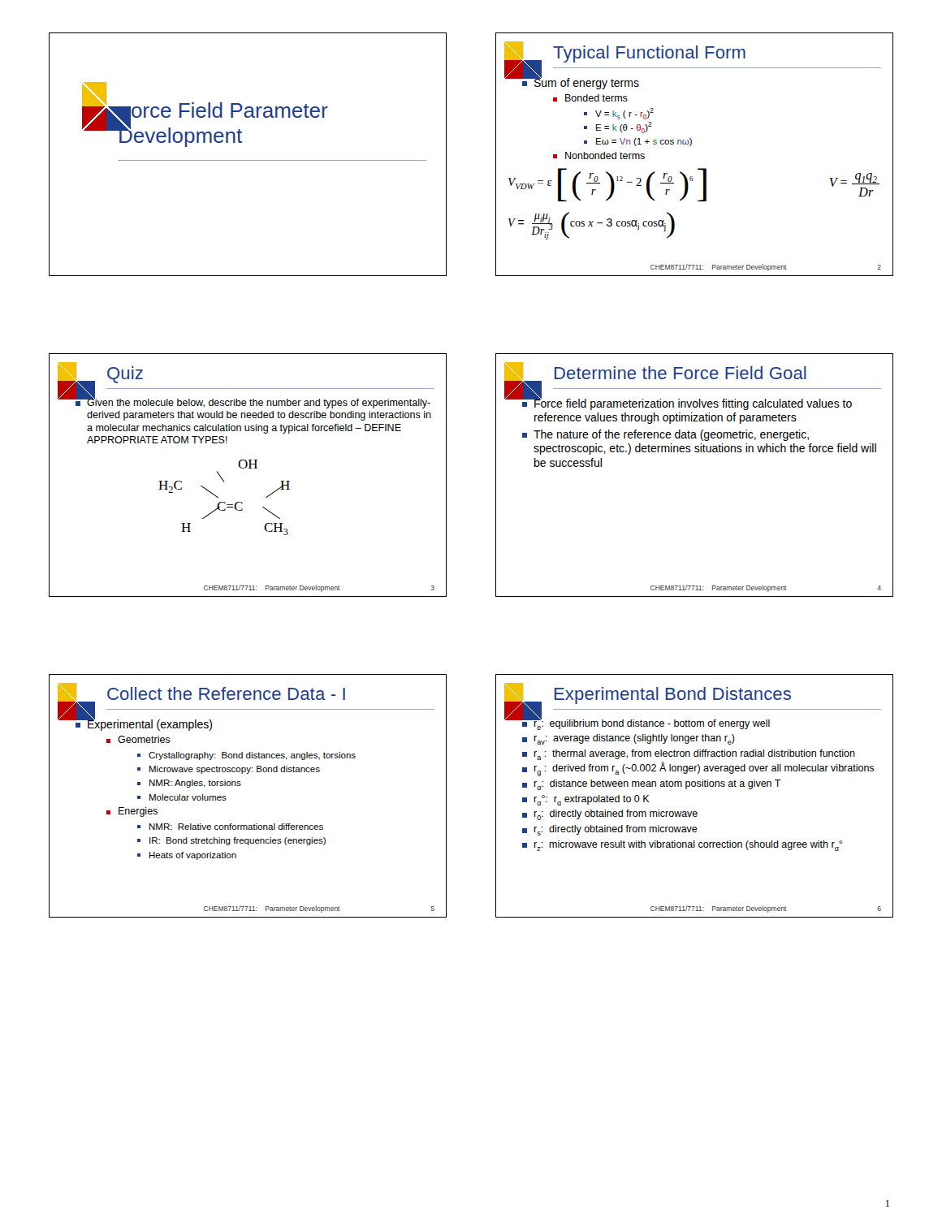Force Field Parameter
Development
Typical Functional Form
Sum of energy terms
Bonded terms
V = ks ( r - r0)2
E = k (θ - θ0)2
Eω = Vn (1 + s cos nω)
Nonbonded terms
VVDW = ε [ ( r0 r )12 − 2 ( r0 r )6 ]
V = q1q2 Dr
V = μiμj Drij3 (cos x − 3 cosαi cosαj)
CHEM8711/7711: Parameter Development 2
Quiz
Given the molecule below, describe the number and types of experimentally-derived parameters that would be needed to describe bonding interactions in a molecular mechanics calculation using a typical forcefield – DEFINE APPROPRIATE ATOM TYPES!
OH H2C H C=C H CH3
CHEM8711/7711: Parameter Development 3
Determine the Force Field Goal
Force field parameterization involves fitting calculated values to reference values through optimization of parameters
The nature of the reference data (geometric, energetic, spectroscopic, etc.) determines situations in which the force field will be successful
CHEM8711/7711: Parameter Development 4
Collect the Reference Data - I
Experimental (examples)
Geometries
Crystallography: Bond distances, angles, torsions
Microwave spectroscopy: Bond distances
NMR: Angles, torsions
Molecular volumes
Energies
NMR: Relative conformational differences
IR: Bond stretching frequencies (energies)
Heats of vaporization
CHEM8711/7711: Parameter Development 5
Experimental Bond Distances
re: equilibrium bond distance - bottom of energy well
rav: average distance (slightly longer than re)
ra : thermal average, from electron diffraction radial distribution function
rg : derived from ra (~0.002 Å longer) averaged over all molecular vibrations
rα: distance between mean atom positions at a given T
rα°: rα extrapolated to 0 K
r0: directly obtained from microwave
rs: directly obtained from microwave
rz: microwave result with vibrational correction (should agree with rα°
CHEM8711/7711: Parameter Development 6
1